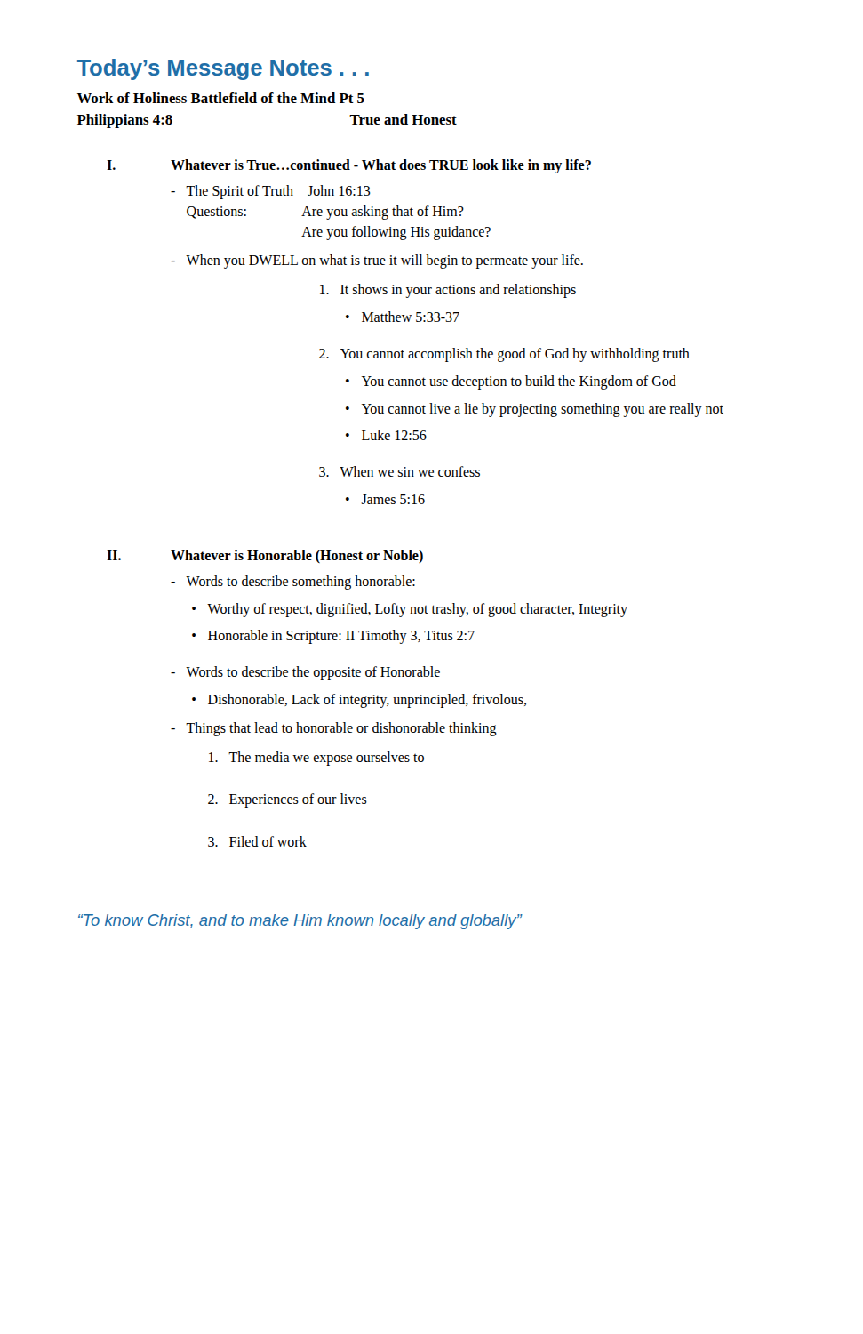Today’s Message Notes . . .
Work of Holiness Battlefield of the Mind Pt 5
Philippians 4:8 True and Honest
I.
Whatever is True…continued - What does TRUE look like in my life?
The Spirit of Truth John 16:13
Questions: Are you asking that of Him?
Questions: Are you following His guidance?
When you DWELL on what is true it will begin to permeate your life.
It shows in your actions and relationships
Matthew 5:33-37
You cannot accomplish the good of God by withholding truth
You cannot use deception to build the Kingdom of God
You cannot live a lie by projecting something you are really not
Luke 12:56
When we sin we confess
James 5:16
II.
Whatever is Honorable (Honest or Noble)
Words to describe something honorable:
Worthy of respect, dignified, Lofty not trashy, of good character, Integrity
Honorable in Scripture: II Timothy 3, Titus 2:7
Words to describe the opposite of Honorable
Dishonorable, Lack of integrity, unprincipled, frivolous,
Things that lead to honorable or dishonorable thinking
The media we expose ourselves to
Experiences of our lives
Filed of work
“To know Christ, and to make Him known locally and globally”